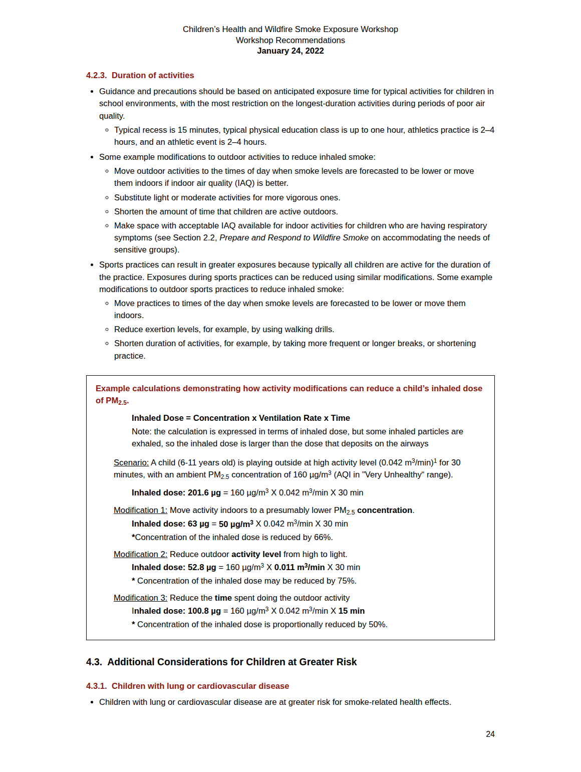Children’s Health and Wildfire Smoke Exposure Workshop
Workshop Recommendations
January 24, 2022
4.2.3. Duration of activities
Guidance and precautions should be based on anticipated exposure time for typical activities for children in school environments, with the most restriction on the longest-duration activities during periods of poor air quality.
Typical recess is 15 minutes, typical physical education class is up to one hour, athletics practice is 2–4 hours, and an athletic event is 2–4 hours.
Some example modifications to outdoor activities to reduce inhaled smoke:
Move outdoor activities to the times of day when smoke levels are forecasted to be lower or move them indoors if indoor air quality (IAQ) is better.
Substitute light or moderate activities for more vigorous ones.
Shorten the amount of time that children are active outdoors.
Make space with acceptable IAQ available for indoor activities for children who are having respiratory symptoms (see Section 2.2, Prepare and Respond to Wildfire Smoke on accommodating the needs of sensitive groups).
Sports practices can result in greater exposures because typically all children are active for the duration of the practice. Exposures during sports practices can be reduced using similar modifications. Some example modifications to outdoor sports practices to reduce inhaled smoke:
Move practices to times of the day when smoke levels are forecasted to be lower or move them indoors.
Reduce exertion levels, for example, by using walking drills.
Shorten duration of activities, for example, by taking more frequent or longer breaks, or shortening practice.
Example calculations demonstrating how activity modifications can reduce a child’s inhaled dose of PM2.5.
Inhaled Dose = Concentration x Ventilation Rate x Time
Note: the calculation is expressed in terms of inhaled dose, but some inhaled particles are exhaled, so the inhaled dose is larger than the dose that deposits on the airways
Scenario: A child (6-11 years old) is playing outside at high activity level (0.042 m3/min)1 for 30 minutes, with an ambient PM2.5 concentration of 160 µg/m3 (AQI in "Very Unhealthy“ range).
Inhaled dose: 201.6 µg = 160 µg/m3 X 0.042 m3/min X 30 min
Modification 1: Move activity indoors to a presumably lower PM2.5 concentration.
Inhaled dose: 63 µg = 50 µg/m3 X 0.042 m3/min X 30 min
*Concentration of the inhaled dose is reduced by 66%.
Modification 2: Reduce outdoor activity level from high to light.
Inhaled dose: 52.8 µg = 160 µg/m3 X 0.011 m3/min X 30 min
* Concentration of the inhaled dose may be reduced by 75%.
Modification 3: Reduce the time spent doing the outdoor activity
Inhaled dose: 100.8 µg = 160 µg/m3 X 0.042 m3/min X 15 min
* Concentration of the inhaled dose is proportionally reduced by 50%.
4.3. Additional Considerations for Children at Greater Risk
4.3.1. Children with lung or cardiovascular disease
Children with lung or cardiovascular disease are at greater risk for smoke-related health effects.
24